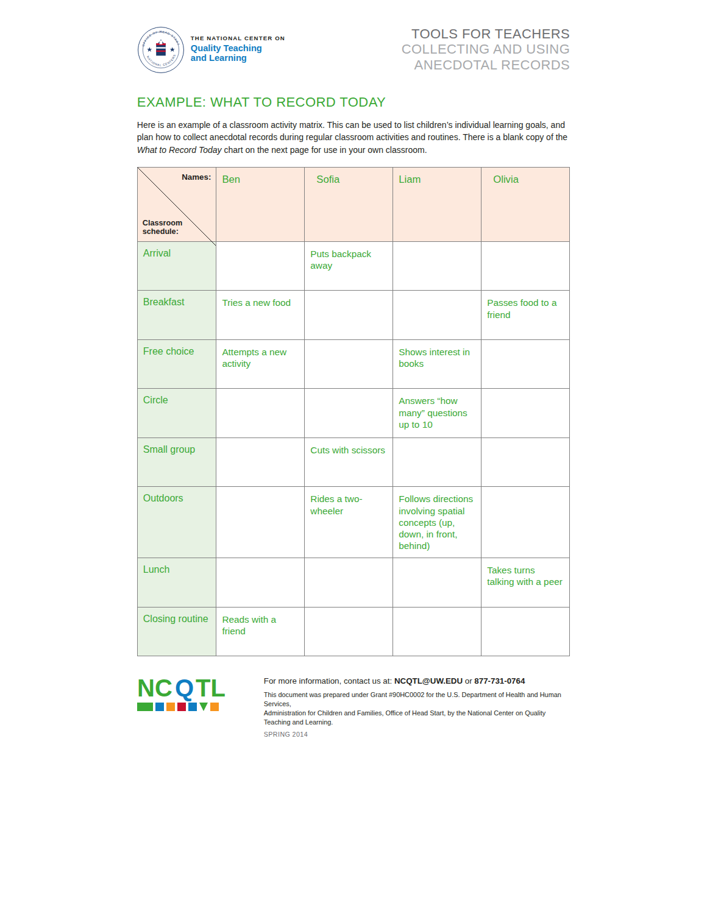OFFICE OF HEAD START NATIONAL CENTERS
THE NATIONAL CENTER ON
Quality Teaching
and Learning
TOOLS FOR TEACHERS
COLLECTING AND USING
ANECDOTAL RECORDS
EXAMPLE: WHAT TO RECORD TODAY
Here is an example of a classroom activity matrix. This can be used to list children’s individual learning goals, and plan how to collect anecdotal records during regular classroom activities and routines. There is a blank copy of the What to Record Today chart on the next page for use in your own classroom.
| Names: Classroom schedule: | Ben | Sofia | Liam | Olivia |
| --- | --- | --- | --- | --- |
| Arrival | | Puts backpack away | | |
| Breakfast | Tries a new food | | | Passes food to a friend |
| Free choice | Attempts a new activity | | Shows interest in books | |
| Circle | | | Answers “how many” questions up to 10 | |
| Small group | | Cuts with scissors | | |
| Outdoors | | Rides a two-wheeler | Follows directions involving spatial concepts (up, down, in front, behind) | |
| Lunch | | | | Takes turns talking with a peer |
| Closing routine | Reads with a friend | | | |
NC Q TL
For more information, contact us at: NCQTL@UW.EDU or 877-731-0764
This document was prepared under Grant #90HC0002 for the U.S. Department of Health and Human Services,
Administration for Children and Families, Office of Head Start, by the National Center on Quality Teaching and Learning.
SPRING 2014